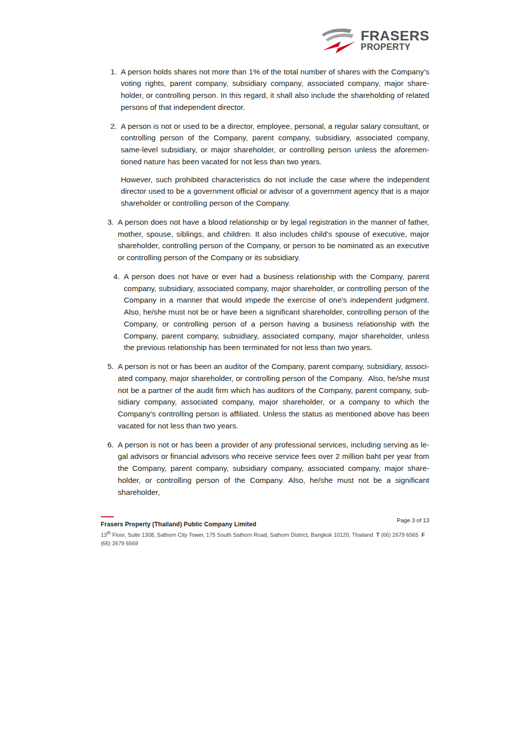FRASERS PROPERTY
A person holds shares not more than 1% of the total number of shares with the Company's voting rights, parent company, subsidiary company, associated company, major shareholder, or controlling person. In this regard, it shall also include the shareholding of related persons of that independent director.
A person is not or used to be a director, employee, personal, a regular salary consultant, or controlling person of the Company, parent company, subsidiary, associated company, same-level subsidiary, or major shareholder, or controlling person unless the aforementioned nature has been vacated for not less than two years.
However, such prohibited characteristics do not include the case where the independent director used to be a government official or advisor of a government agency that is a major shareholder or controlling person of the Company.
A person does not have a blood relationship or by legal registration in the manner of father, mother, spouse, siblings, and children. It also includes child's spouse of executive, major shareholder, controlling person of the Company, or person to be nominated as an executive or controlling person of the Company or its subsidiary.
A person does not have or ever had a business relationship with the Company, parent company, subsidiary, associated company, major shareholder, or controlling person of the Company in a manner that would impede the exercise of one's independent judgment. Also, he/she must not be or have been a significant shareholder, controlling person of the Company, or controlling person of a person having a business relationship with the Company, parent company, subsidiary, associated company, major shareholder, unless the previous relationship has been terminated for not less than two years.
A person is not or has been an auditor of the Company, parent company, subsidiary, associated company, major shareholder, or controlling person of the Company. Also, he/she must not be a partner of the audit firm which has auditors of the Company, parent company, subsidiary company, associated company, major shareholder, or a company to which the Company's controlling person is affiliated. Unless the status as mentioned above has been vacated for not less than two years.
A person is not or has been a provider of any professional services, including serving as legal advisors or financial advisors who receive service fees over 2 million baht per year from the Company, parent company, subsidiary company, associated company, major shareholder, or controlling person of the Company. Also, he/she must not be a significant shareholder,
Page 3 of 13
Frasers Property (Thailand) Public Company Limited
13th Floor, Suite 1308, Sathorn City Tower, 175 South Sathorn Road, Sathorn District, Bangkok 10120, Thailand T (66) 2679 6565 F (66) 2679 6569